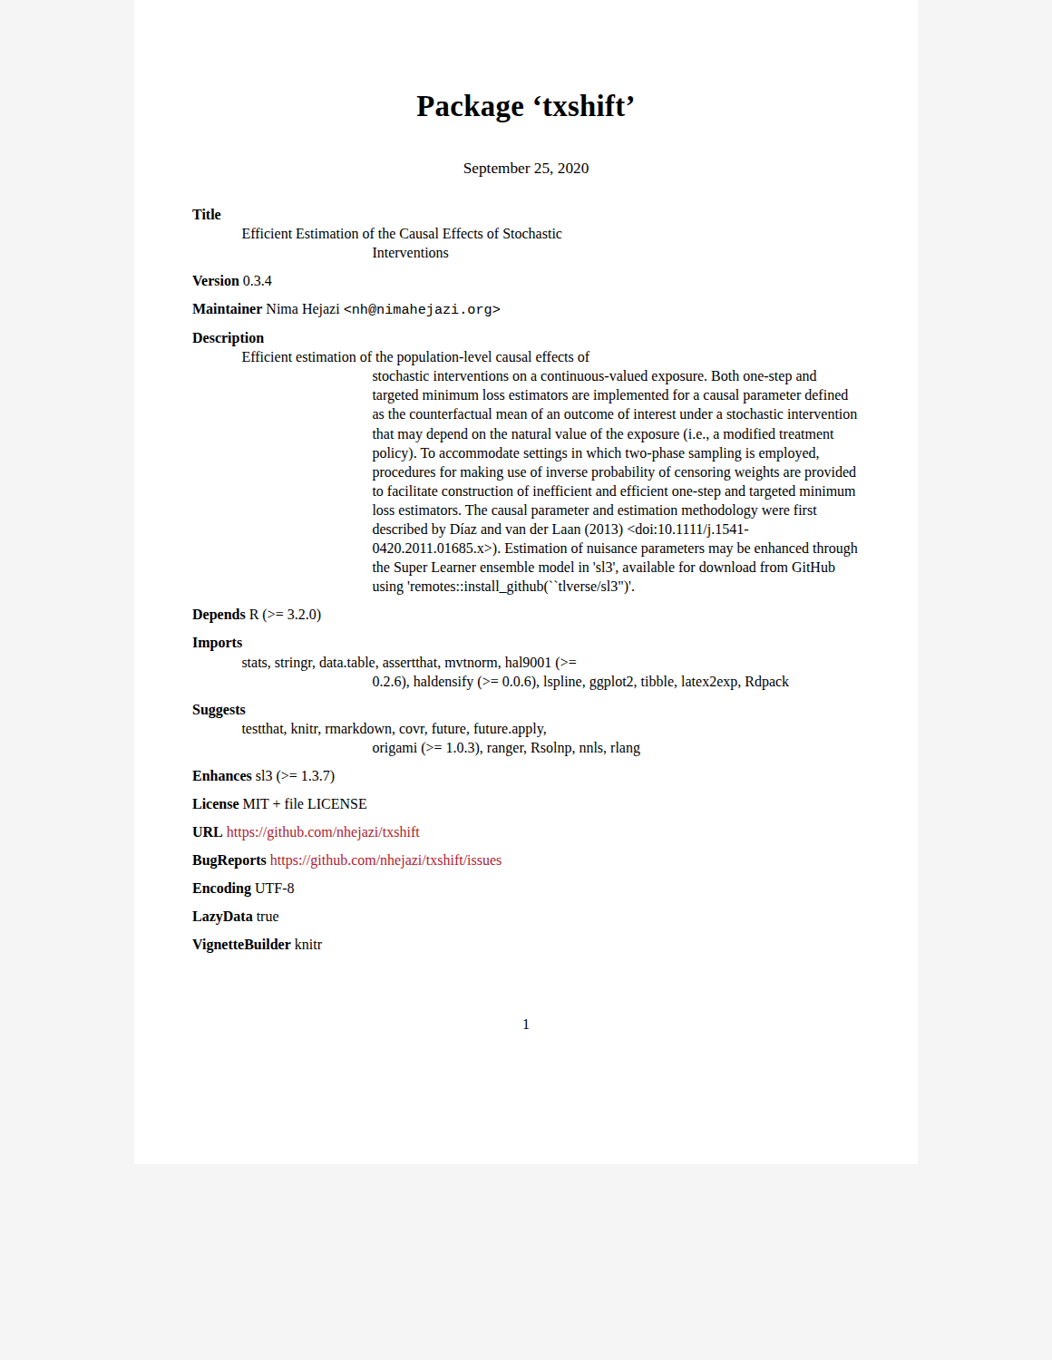Package ‘txshift’
September 25, 2020
Title
Efficient Estimation of the Causal Effects of Stochastic
Interventions
Version
0.3.4
Maintainer
Nima Hejazi <nh@nimahejazi.org>
Description
Efficient estimation of the population-level causal effects of stochastic interventions on a continuous-valued exposure. Both one-step and targeted minimum loss estimators are implemented for a causal parameter defined as the counterfactual mean of an outcome of interest under a stochastic intervention that may depend on the natural value of the exposure (i.e., a modified treatment policy). To accommodate settings in which two-phase sampling is employed, procedures for making use of inverse probability of censoring weights are provided to facilitate construction of inefficient and efficient one-step and targeted minimum loss estimators. The causal parameter and estimation methodology were first described by Díaz and van der Laan (2013) <doi:10.1111/j.1541-0420.2011.01685.x>). Estimation of nuisance parameters may be enhanced through the Super Learner ensemble model in 'sl3', available for download from GitHub using 'remotes::install_github(``tlverse/sl3")'.
Depends
R (>= 3.2.0)
Imports
stats, stringr, data.table, assertthat, mvtnorm, hal9001 (>= 0.2.6), haldensify (>= 0.0.6), lspline, ggplot2, tibble, latex2exp, Rdpack
Suggests
testthat, knitr, rmarkdown, covr, future, future.apply, origami (>= 1.0.3), ranger, Rsolnp, nnls, rlang
Enhances
sl3 (>= 1.3.7)
License
MIT + file LICENSE
URL
https://github.com/nhejazi/txshift
BugReports
https://github.com/nhejazi/txshift/issues
Encoding
UTF-8
LazyData
true
VignetteBuilder
knitr
1